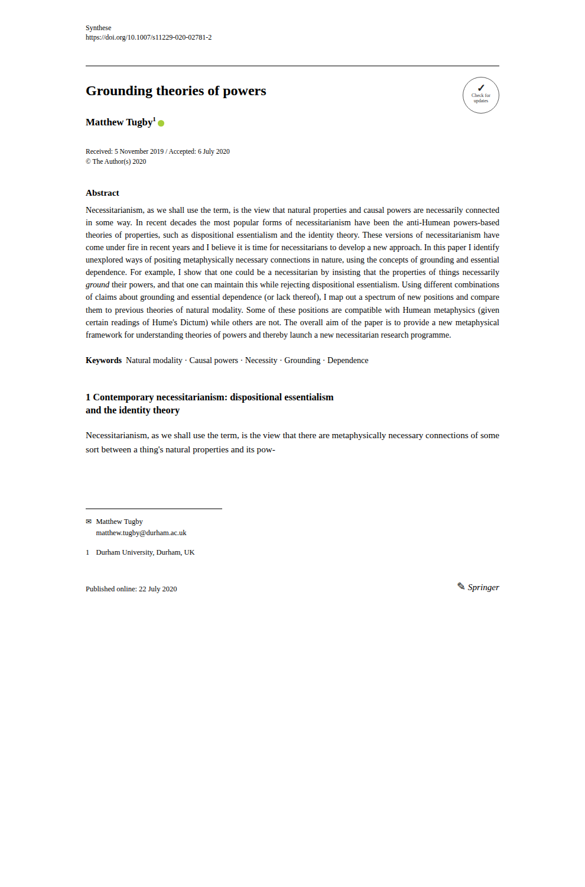Synthese
https://doi.org/10.1007/s11229-020-02781-2
✓ Check for
updates
Grounding theories of powers
Matthew Tugby1
Received: 5 November 2019 / Accepted: 6 July 2020
© The Author(s) 2020
Abstract
Necessitarianism, as we shall use the term, is the view that natural properties and causal powers are necessarily connected in some way. In recent decades the most popular forms of necessitarianism have been the anti-Humean powers-based theories of properties, such as dispositional essentialism and the identity theory. These versions of necessitarianism have come under fire in recent years and I believe it is time for necessitarians to develop a new approach. In this paper I identify unexplored ways of positing metaphysically necessary connections in nature, using the concepts of grounding and essential dependence. For example, I show that one could be a necessitarian by insisting that the properties of things necessarily ground their powers, and that one can maintain this while rejecting dispositional essentialism. Using different combinations of claims about grounding and essential dependence (or lack thereof), I map out a spectrum of new positions and compare them to previous theories of natural modality. Some of these positions are compatible with Humean metaphysics (given certain readings of Hume's Dictum) while others are not. The overall aim of the paper is to provide a new metaphysical framework for understanding theories of powers and thereby launch a new necessitarian research programme.
Keywords Natural modality · Causal powers · Necessity · Grounding · Dependence
1 Contemporary necessitarianism: dispositional essentialism
and the identity theory
Necessitarianism, as we shall use the term, is the view that there are metaphysically necessary connections of some sort between a thing's natural properties and its pow-
✉Matthew Tugby matthew.tugby@durham.ac.uk
1 Durham University, Durham, UK
Published online: 22 July 2020 ✎Springer